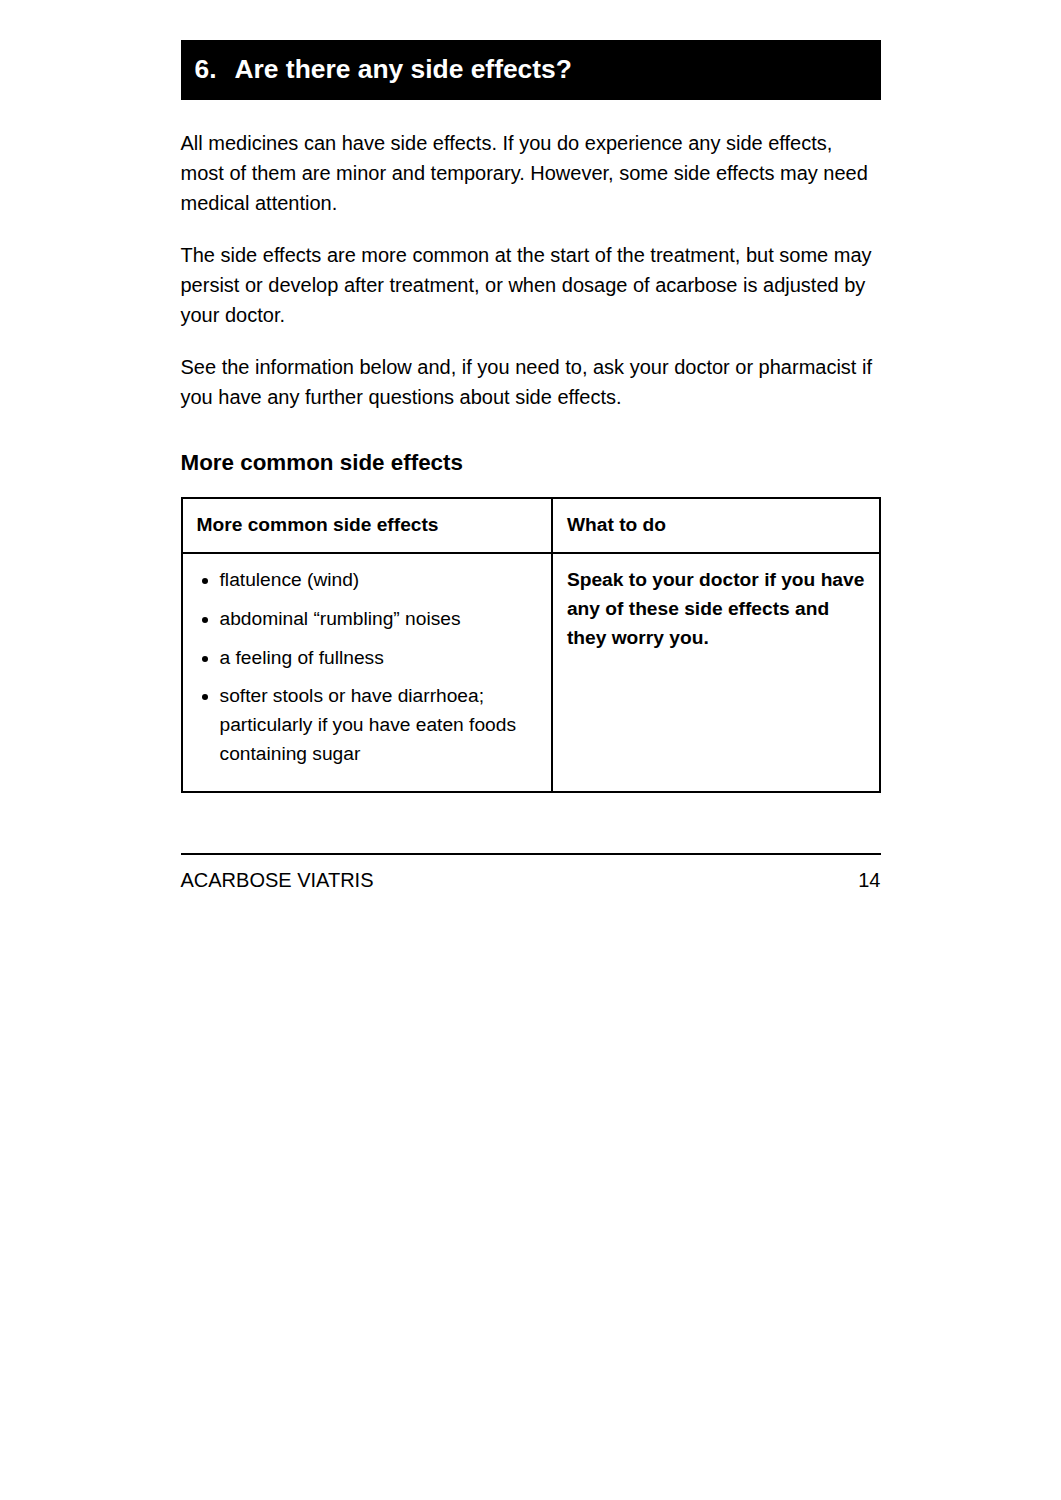6. Are there any side effects?
All medicines can have side effects. If you do experience any side effects, most of them are minor and temporary. However, some side effects may need medical attention.
The side effects are more common at the start of the treatment, but some may persist or develop after treatment, or when dosage of acarbose is adjusted by your doctor.
See the information below and, if you need to, ask your doctor or pharmacist if you have any further questions about side effects.
More common side effects
| More common side effects | What to do |
| --- | --- |
| flatulence (wind) abdominal “rumbling” noises a feeling of fullness softer stools or have diarrhoea; particularly if you have eaten foods containing sugar | Speak to your doctor if you have any of these side effects and they worry you. |
ACARBOSE VIATRIS 14